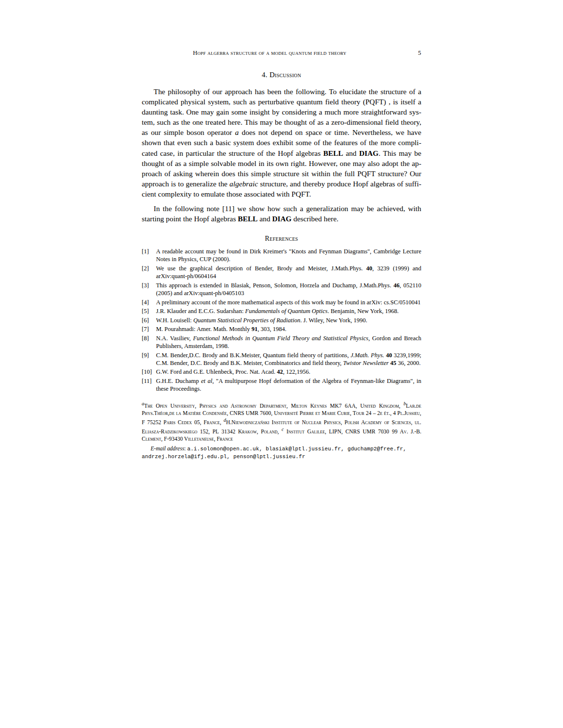Hopf algebra structure of a model quantum field theory 5
4. Discussion
The philosophy of our approach has been the following. To elucidate the structure of a complicated physical system, such as perturbative quantum field theory (PQFT) , is itself a daunting task. One may gain some insight by considering a much more straightforward system, such as the one treated here. This may be thought of as a zero-dimensional field theory, as our simple boson operator a does not depend on space or time. Nevertheless, we have shown that even such a basic system does exhibit some of the features of the more complicated case, in particular the structure of the Hopf algebras BELL and DIAG. This may be thought of as a simple solvable model in its own right. However, one may also adopt the approach of asking wherein does this simple structure sit within the full PQFT structure? Our approach is to generalize the algebraic structure, and thereby produce Hopf algebras of sufficient complexity to emulate those associated with PQFT.
In the following note [11] we show how such a generalization may be achieved, with starting point the Hopf algebras BELL and DIAG described here.
References
[1] A readable account may be found in Dirk Kreimer's "Knots and Feynman Diagrams", Cambridge Lecture Notes in Physics, CUP (2000).
[2] We use the graphical description of Bender, Brody and Meister, J.Math.Phys. 40, 3239 (1999) and arXiv:quant-ph/0604164
[3] This approach is extended in Blasiak, Penson, Solomon, Horzela and Duchamp, J.Math.Phys. 46, 052110 (2005) and arXiv:quant-ph/0405103
[4] A preliminary account of the more mathematical aspects of this work may be found in arXiv: cs.SC/0510041
[5] J.R. Klauder and E.C.G. Sudarshan: Fundamentals of Quantum Optics. Benjamin, New York, 1968.
[6] W.H. Louisell: Quantum Statistical Properties of Radiation. J. Wiley, New York, 1990.
[7] M. Pourahmadi: Amer. Math. Monthly 91, 303, 1984.
[8] N.A. Vasiliev, Functional Methods in Quantum Field Theory and Statistical Physics, Gordon and Breach Publishers, Amsterdam, 1998.
[9] C.M. Bender,D.C. Brody and B.K.Meister, Quantum field theory of partitions, J.Math. Phys. 40 3239,1999; C.M. Bender, D.C. Brody and B.K. Meister, Combinatorics and field theory, Twistor Newsletter 45 36, 2000.
[10] G.W. Ford and G.E. Uhlenbeck, Proc. Nat. Acad. 42, 122,1956.
[11] G.H.E. Duchamp et al, "A multipurpose Hopf deformation of the Algebra of Feynman-like Diagrams", in these Proceedings.
a The Open University, Physics and Astronomy Department, Milton Keynes MK7 6AA, United Kingdom, b Lab.de Phys.Théor,de la Matière Condensée, CNRS UMR 7600, Université Pierre et Marie Curie, Tour 24 – 2e ét., 4 Pl.Jussieu, F 75252 Paris Cedex 05, France, d H.Niewodniczański Institute of Nuclear Physics, Polish Academy of Sciences, ul. Eliasza-Radzikowskiego 152, PL 31342 Krakow, Poland, c Institut Galilee, LIPN, CNRS UMR 7030 99 Av. J.-B. Clement, F-93430 Villetaneuse, France
E-mail address: a.i.solomon@open.ac.uk, blasiak@lptl.jussieu.fr, gduchamp2@free.fr, andrzej.horzela@ifj.edu.pl, penson@lptl.jussieu.fr